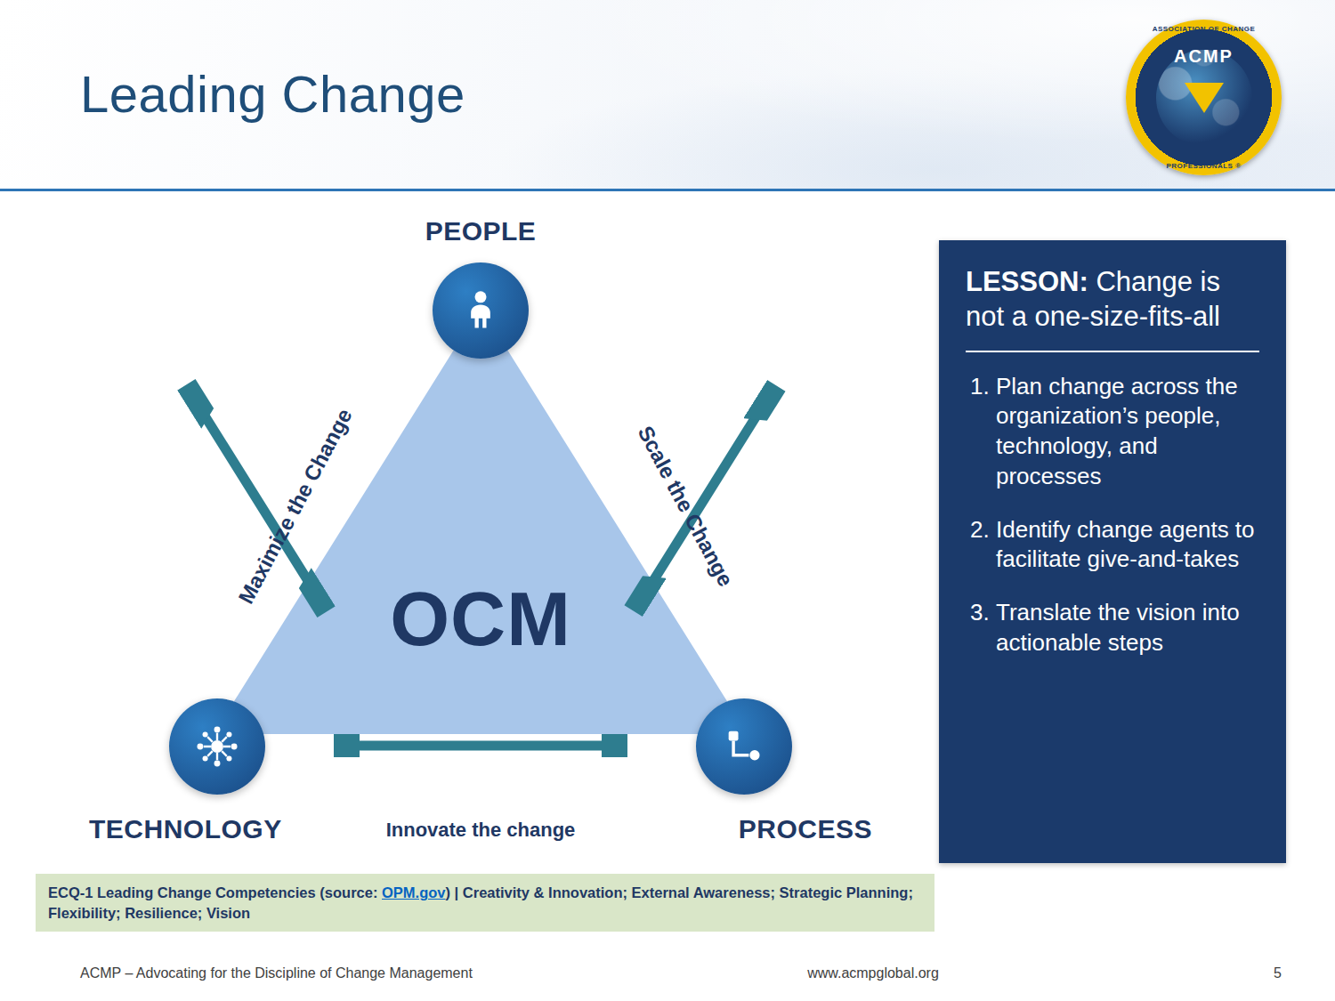Leading Change
ASSOCIATION OF CHANGE MANAGEMENT
PROFESSIONALS ®
ACMP
PEOPLE
OCM
TECHNOLOGY
PROCESS
Innovate the change
Maximize the Change
Scale the Change
LESSON: Change is not a one-size-fits-all
Plan change across the organization’s people, technology, and processes
Identify change agents to facilitate give-and-takes
Translate the vision into actionable steps
ECQ-1 Leading Change Competencies (source: OPM.gov) | Creativity & Innovation; External Awareness; Strategic Planning; Flexibility; Resilience; Vision
ACMP – Advocating for the Discipline of Change Management www.acmpglobal.org 5